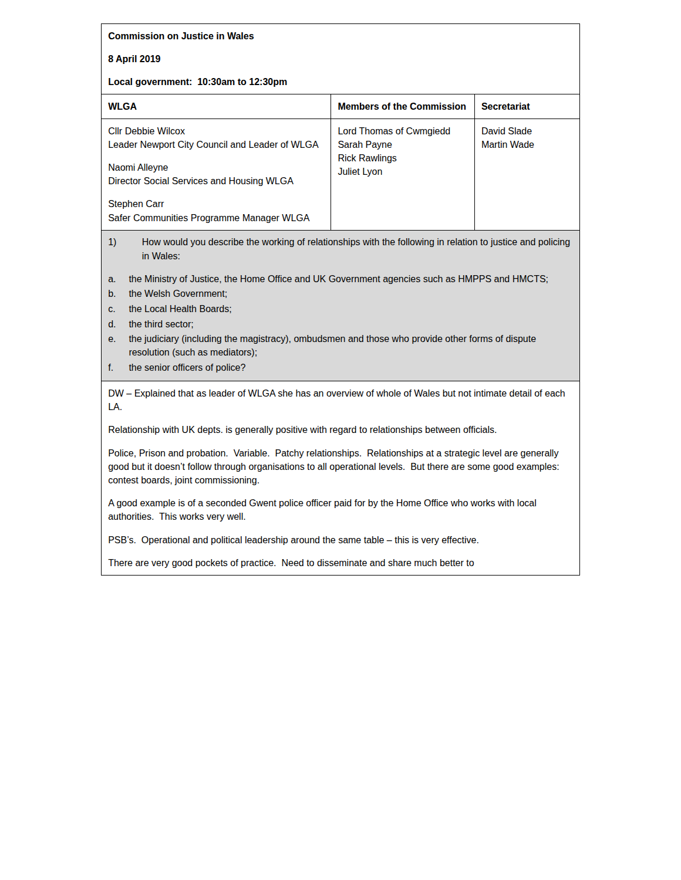| Commission on Justice in Wales 8 April 2019 Local government: 10:30am to 12:30pm |
| WLGA | Members of the Commission | Secretariat |
| Cllr Debbie Wilcox Leader Newport City Council and Leader of WLGA Naomi Alleyne Director Social Services and Housing WLGA Stephen Carr Safer Communities Programme Manager WLGA | Lord Thomas of Cwmgiedd Sarah Payne Rick Rawlings Juliet Lyon | David Slade Martin Wade |
| 1) How would you describe the working of relationships with the following in relation to justice and policing in Wales: a. the Ministry of Justice, the Home Office and UK Government agencies such as HMPPS and HMCTS; b. the Welsh Government; c. the Local Health Boards; d. the third sector; e. the judiciary (including the magistracy), ombudsmen and those who provide other forms of dispute resolution (such as mediators); f. the senior officers of police? |
| DW – Explained that as leader of WLGA she has an overview of whole of Wales but not intimate detail of each LA. Relationship with UK depts. is generally positive with regard to relationships between officials. Police, Prison and probation. Variable. Patchy relationships. Relationships at a strategic level are generally good but it doesn’t follow through organisations to all operational levels. But there are some good examples: contest boards, joint commissioning. A good example is of a seconded Gwent police officer paid for by the Home Office who works with local authorities. This works very well. PSB’s. Operational and political leadership around the same table – this is very effective. There are very good pockets of practice. Need to disseminate and share much better to |